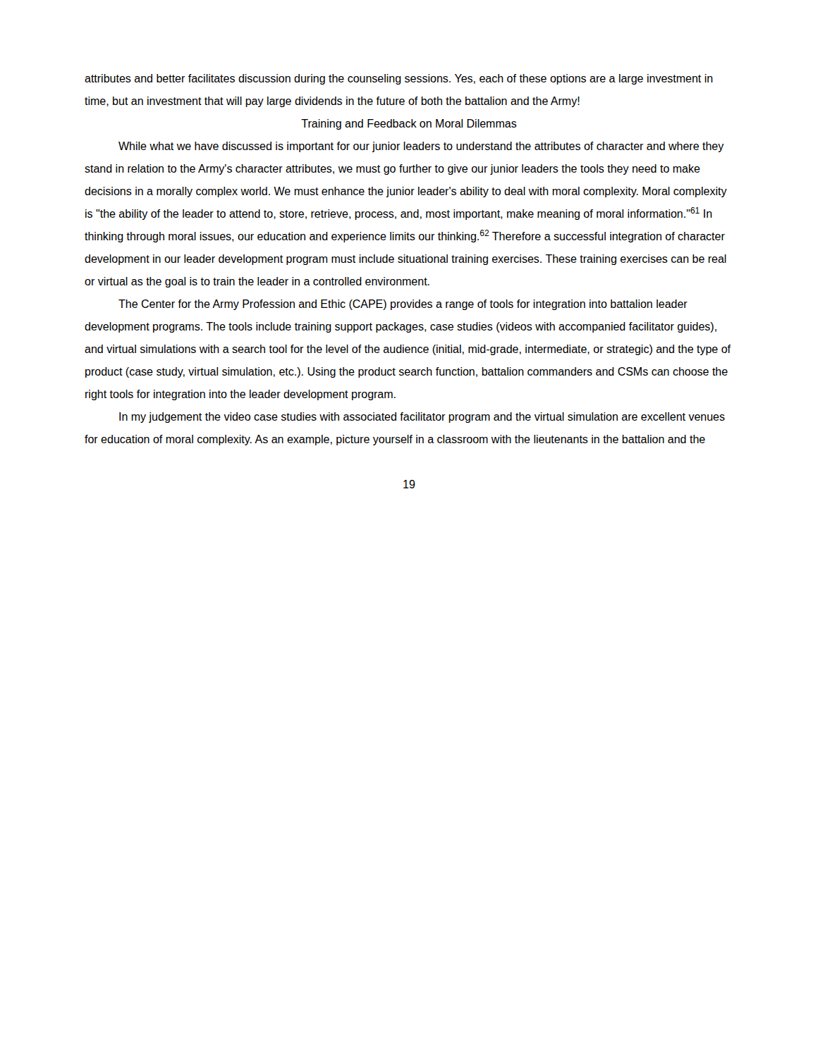attributes and better facilitates discussion during the counseling sessions. Yes, each of these options are a large investment in time, but an investment that will pay large dividends in the future of both the battalion and the Army!
Training and Feedback on Moral Dilemmas
While what we have discussed is important for our junior leaders to understand the attributes of character and where they stand in relation to the Army's character attributes, we must go further to give our junior leaders the tools they need to make decisions in a morally complex world. We must enhance the junior leader's ability to deal with moral complexity. Moral complexity is "the ability of the leader to attend to, store, retrieve, process, and, most important, make meaning of moral information."61 In thinking through moral issues, our education and experience limits our thinking.62 Therefore a successful integration of character development in our leader development program must include situational training exercises. These training exercises can be real or virtual as the goal is to train the leader in a controlled environment.
The Center for the Army Profession and Ethic (CAPE) provides a range of tools for integration into battalion leader development programs. The tools include training support packages, case studies (videos with accompanied facilitator guides), and virtual simulations with a search tool for the level of the audience (initial, mid-grade, intermediate, or strategic) and the type of product (case study, virtual simulation, etc.). Using the product search function, battalion commanders and CSMs can choose the right tools for integration into the leader development program.
In my judgement the video case studies with associated facilitator program and the virtual simulation are excellent venues for education of moral complexity. As an example, picture yourself in a classroom with the lieutenants in the battalion and the
19